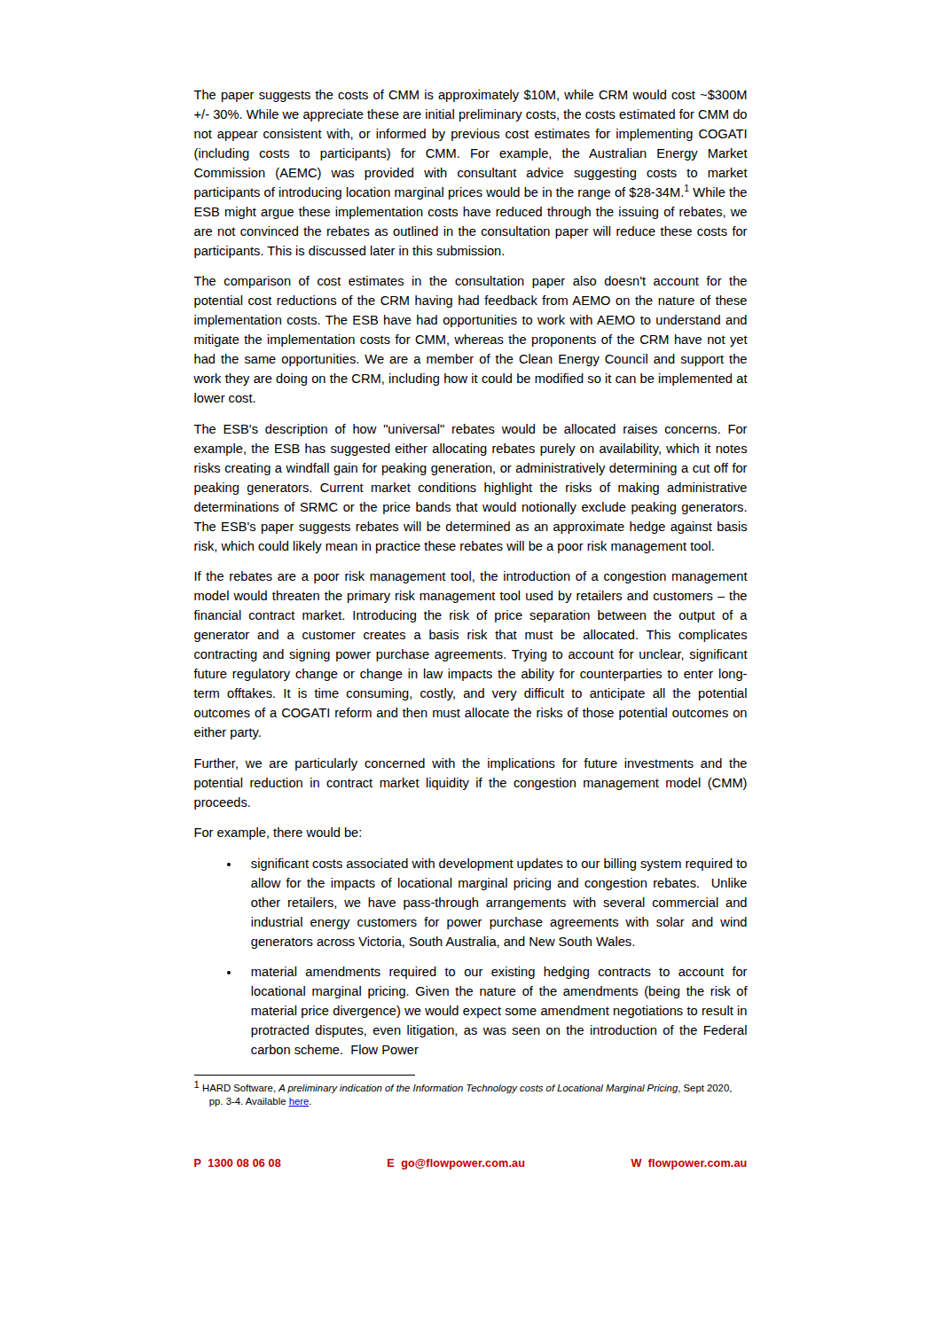The paper suggests the costs of CMM is approximately $10M, while CRM would cost ~$300M +/- 30%. While we appreciate these are initial preliminary costs, the costs estimated for CMM do not appear consistent with, or informed by previous cost estimates for implementing COGATI (including costs to participants) for CMM. For example, the Australian Energy Market Commission (AEMC) was provided with consultant advice suggesting costs to market participants of introducing location marginal prices would be in the range of $28-34M.1 While the ESB might argue these implementation costs have reduced through the issuing of rebates, we are not convinced the rebates as outlined in the consultation paper will reduce these costs for participants. This is discussed later in this submission.
The comparison of cost estimates in the consultation paper also doesn't account for the potential cost reductions of the CRM having had feedback from AEMO on the nature of these implementation costs. The ESB have had opportunities to work with AEMO to understand and mitigate the implementation costs for CMM, whereas the proponents of the CRM have not yet had the same opportunities. We are a member of the Clean Energy Council and support the work they are doing on the CRM, including how it could be modified so it can be implemented at lower cost.
The ESB's description of how "universal" rebates would be allocated raises concerns. For example, the ESB has suggested either allocating rebates purely on availability, which it notes risks creating a windfall gain for peaking generation, or administratively determining a cut off for peaking generators. Current market conditions highlight the risks of making administrative determinations of SRMC or the price bands that would notionally exclude peaking generators. The ESB's paper suggests rebates will be determined as an approximate hedge against basis risk, which could likely mean in practice these rebates will be a poor risk management tool.
If the rebates are a poor risk management tool, the introduction of a congestion management model would threaten the primary risk management tool used by retailers and customers – the financial contract market. Introducing the risk of price separation between the output of a generator and a customer creates a basis risk that must be allocated. This complicates contracting and signing power purchase agreements. Trying to account for unclear, significant future regulatory change or change in law impacts the ability for counterparties to enter long-term offtakes. It is time consuming, costly, and very difficult to anticipate all the potential outcomes of a COGATI reform and then must allocate the risks of those potential outcomes on either party.
Further, we are particularly concerned with the implications for future investments and the potential reduction in contract market liquidity if the congestion management model (CMM) proceeds.
For example, there would be:
significant costs associated with development updates to our billing system required to allow for the impacts of locational marginal pricing and congestion rebates. Unlike other retailers, we have pass-through arrangements with several commercial and industrial energy customers for power purchase agreements with solar and wind generators across Victoria, South Australia, and New South Wales.
material amendments required to our existing hedging contracts to account for locational marginal pricing. Given the nature of the amendments (being the risk of material price divergence) we would expect some amendment negotiations to result in protracted disputes, even litigation, as was seen on the introduction of the Federal carbon scheme. Flow Power
1 HARD Software, A preliminary indication of the Information Technology costs of Locational Marginal Pricing, Sept 2020, pp. 3-4. Available here.
P 1300 08 06 08 E go@flowpower.com.au W flowpower.com.au